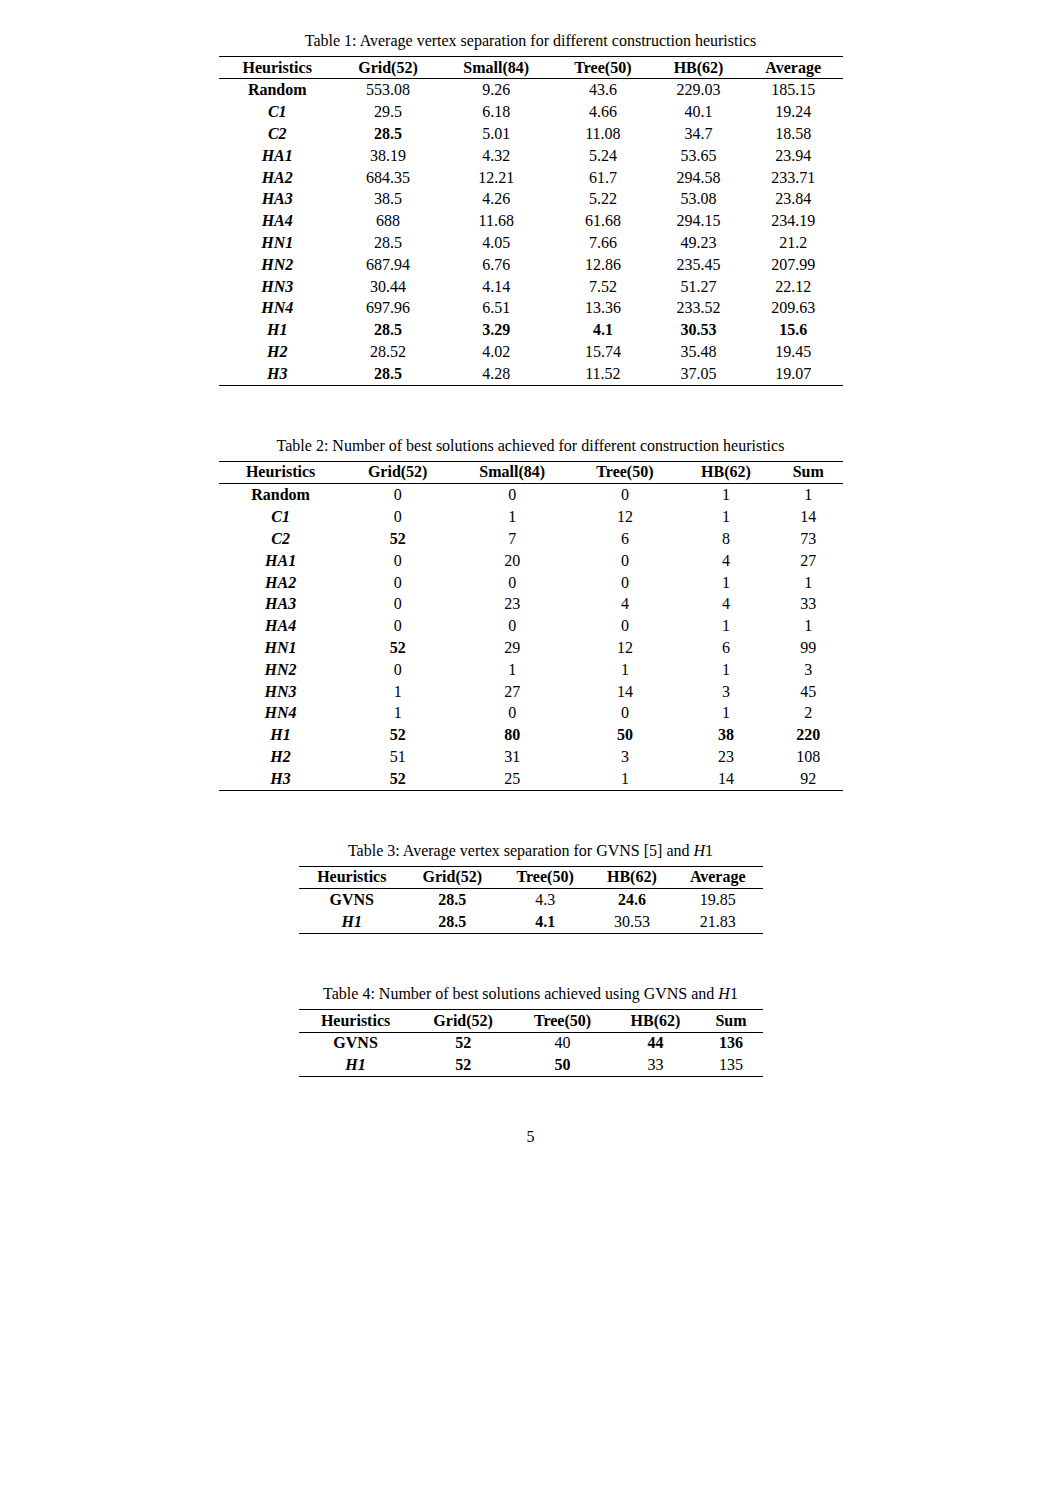Table 1: Average vertex separation for different construction heuristics
| Heuristics | Grid(52) | Small(84) | Tree(50) | HB(62) | Average |
| --- | --- | --- | --- | --- | --- |
| Random | 553.08 | 9.26 | 43.6 | 229.03 | 185.15 |
| C1 | 29.5 | 6.18 | 4.66 | 40.1 | 19.24 |
| C2 | 28.5 | 5.01 | 11.08 | 34.7 | 18.58 |
| HA1 | 38.19 | 4.32 | 5.24 | 53.65 | 23.94 |
| HA2 | 684.35 | 12.21 | 61.7 | 294.58 | 233.71 |
| HA3 | 38.5 | 4.26 | 5.22 | 53.08 | 23.84 |
| HA4 | 688 | 11.68 | 61.68 | 294.15 | 234.19 |
| HN1 | 28.5 | 4.05 | 7.66 | 49.23 | 21.2 |
| HN2 | 687.94 | 6.76 | 12.86 | 235.45 | 207.99 |
| HN3 | 30.44 | 4.14 | 7.52 | 51.27 | 22.12 |
| HN4 | 697.96 | 6.51 | 13.36 | 233.52 | 209.63 |
| H1 | 28.5 | 3.29 | 4.1 | 30.53 | 15.6 |
| H2 | 28.52 | 4.02 | 15.74 | 35.48 | 19.45 |
| H3 | 28.5 | 4.28 | 11.52 | 37.05 | 19.07 |
Table 2: Number of best solutions achieved for different construction heuristics
| Heuristics | Grid(52) | Small(84) | Tree(50) | HB(62) | Sum |
| --- | --- | --- | --- | --- | --- |
| Random | 0 | 0 | 0 | 1 | 1 |
| C1 | 0 | 1 | 12 | 1 | 14 |
| C2 | 52 | 7 | 6 | 8 | 73 |
| HA1 | 0 | 20 | 0 | 4 | 27 |
| HA2 | 0 | 0 | 0 | 1 | 1 |
| HA3 | 0 | 23 | 4 | 4 | 33 |
| HA4 | 0 | 0 | 0 | 1 | 1 |
| HN1 | 52 | 29 | 12 | 6 | 99 |
| HN2 | 0 | 1 | 1 | 1 | 3 |
| HN3 | 1 | 27 | 14 | 3 | 45 |
| HN4 | 1 | 0 | 0 | 1 | 2 |
| H1 | 52 | 80 | 50 | 38 | 220 |
| H2 | 51 | 31 | 3 | 23 | 108 |
| H3 | 52 | 25 | 1 | 14 | 92 |
Table 3: Average vertex separation for GVNS [5] and H 1
| Heuristics | Grid(52) | Tree(50) | HB(62) | Average |
| --- | --- | --- | --- | --- |
| GVNS | 28.5 | 4.3 | 24.6 | 19.85 |
| H1 | 28.5 | 4.1 | 30.53 | 21.83 |
Table 4: Number of best solutions achieved using GVNS and H 1
| Heuristics | Grid(52) | Tree(50) | HB(62) | Sum |
| --- | --- | --- | --- | --- |
| GVNS | 52 | 40 | 44 | 136 |
| H1 | 52 | 50 | 33 | 135 |
5